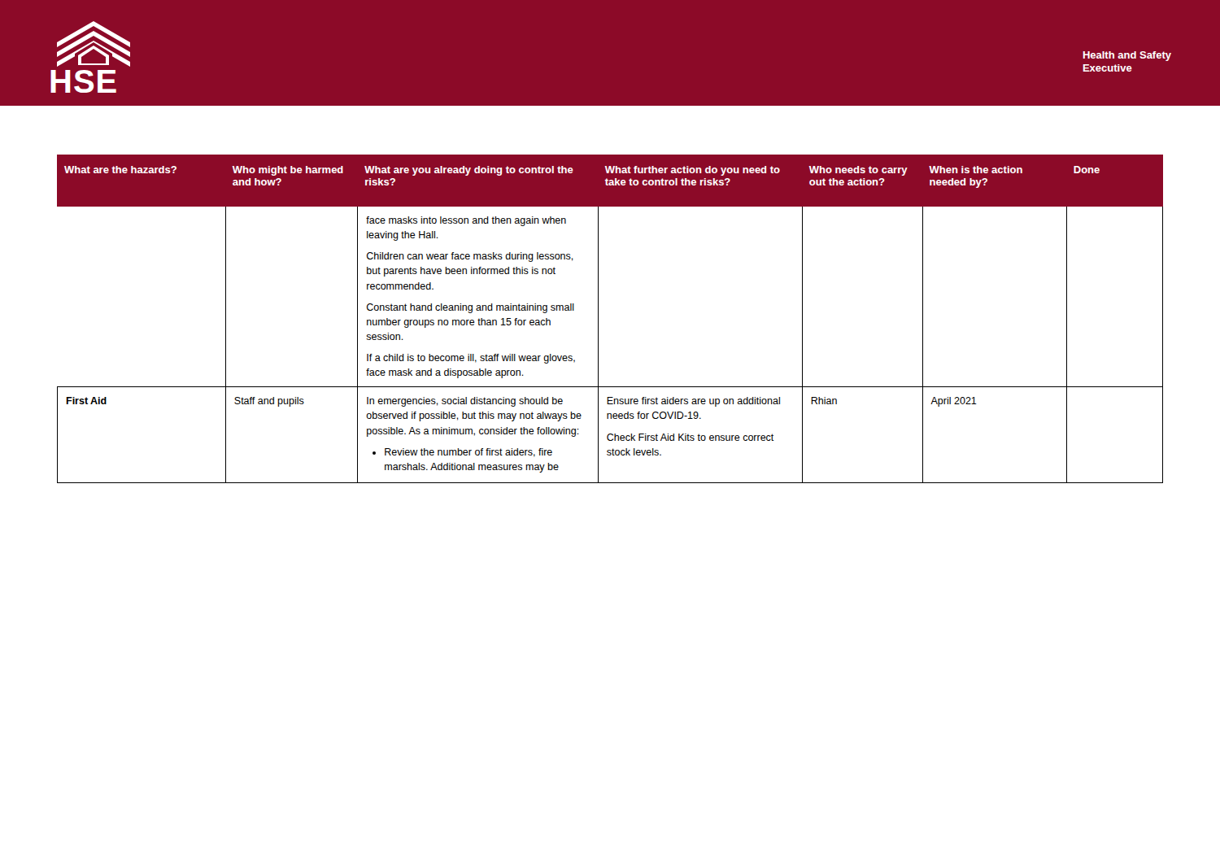HSE
Health and Safety
Executive
| What are the hazards? | Who might be harmed and how? | What are you already doing to control the risks? | What further action do you need to take to control the risks? | Who needs to carry out the action? | When is the action needed by? | Done |
| --- | --- | --- | --- | --- | --- | --- |
| | | face masks into lesson and then again when leaving the Hall. Children can wear face masks during lessons, but parents have been informed this is not recommended. Constant hand cleaning and maintaining small number groups no more than 15 for each session. If a child is to become ill, staff will wear gloves, face mask and a disposable apron. | | | | |
| First Aid | Staff and pupils | In emergencies, social distancing should be observed if possible, but this may not always be possible. As a minimum, consider the following: Review the number of first aiders, fire marshals. Additional measures may be | Ensure first aiders are up on additional needs for COVID-19. Check First Aid Kits to ensure correct stock levels. | Rhian | April 2021 | |